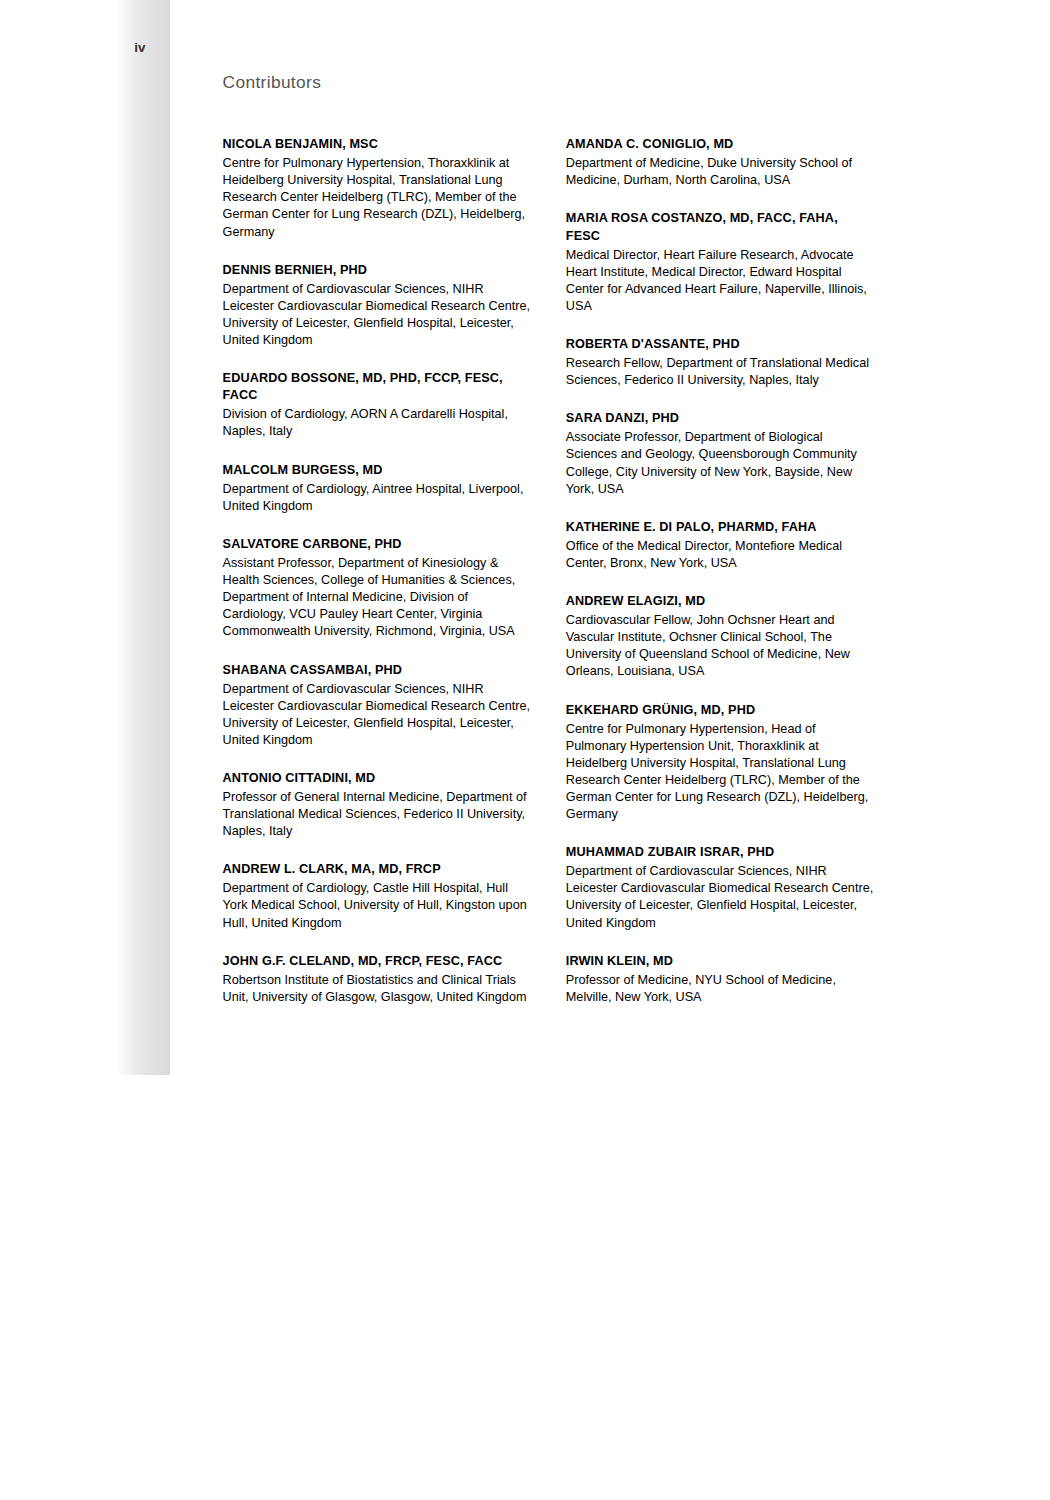iv
Contributors
Nicola Benjamin, MSc
Centre for Pulmonary Hypertension, Thoraxklinik at Heidelberg University Hospital, Translational Lung Research Center Heidelberg (TLRC), Member of the German Center for Lung Research (DZL), Heidelberg, Germany
Dennis Bernieh, PhD
Department of Cardiovascular Sciences, NIHR Leicester Cardiovascular Biomedical Research Centre, University of Leicester, Glenfield Hospital, Leicester, United Kingdom
Eduardo Bossone, MD, PhD, FCCP, FESC, FACC
Division of Cardiology, AORN A Cardarelli Hospital, Naples, Italy
Malcolm Burgess, MD
Department of Cardiology, Aintree Hospital, Liverpool, United Kingdom
Salvatore Carbone, PhD
Assistant Professor, Department of Kinesiology & Health Sciences, College of Humanities & Sciences, Department of Internal Medicine, Division of Cardiology, VCU Pauley Heart Center, Virginia Commonwealth University, Richmond, Virginia, USA
Shabana Cassambai, PhD
Department of Cardiovascular Sciences, NIHR Leicester Cardiovascular Biomedical Research Centre, University of Leicester, Glenfield Hospital, Leicester, United Kingdom
Antonio Cittadini, MD
Professor of General Internal Medicine, Department of Translational Medical Sciences, Federico II University, Naples, Italy
Andrew L. Clark, MA, MD, FRCP
Department of Cardiology, Castle Hill Hospital, Hull York Medical School, University of Hull, Kingston upon Hull, United Kingdom
John G.F. Cleland, MD, FRCP, FESC, FACC
Robertson Institute of Biostatistics and Clinical Trials Unit, University of Glasgow, Glasgow, United Kingdom
Amanda C. Coniglio, MD
Department of Medicine, Duke University School of Medicine, Durham, North Carolina, USA
Maria Rosa Costanzo, MD, FACC, FAHA, FESC
Medical Director, Heart Failure Research, Advocate Heart Institute, Medical Director, Edward Hospital Center for Advanced Heart Failure, Naperville, Illinois, USA
Roberta D'Assante, PhD
Research Fellow, Department of Translational Medical Sciences, Federico II University, Naples, Italy
Sara Danzi, PhD
Associate Professor, Department of Biological Sciences and Geology, Queensborough Community College, City University of New York, Bayside, New York, USA
Katherine E. Di Palo, PharmD, FAHA
Office of the Medical Director, Montefiore Medical Center, Bronx, New York, USA
Andrew Elagizi, MD
Cardiovascular Fellow, John Ochsner Heart and Vascular Institute, Ochsner Clinical School, The University of Queensland School of Medicine, New Orleans, Louisiana, USA
Ekkehard Grünig, MD, PhD
Centre for Pulmonary Hypertension, Head of Pulmonary Hypertension Unit, Thoraxklinik at Heidelberg University Hospital, Translational Lung Research Center Heidelberg (TLRC), Member of the German Center for Lung Research (DZL), Heidelberg, Germany
Muhammad Zubair Israr, PhD
Department of Cardiovascular Sciences, NIHR Leicester Cardiovascular Biomedical Research Centre, University of Leicester, Glenfield Hospital, Leicester, United Kingdom
Irwin Klein, MD
Professor of Medicine, NYU School of Medicine, Melville, New York, USA